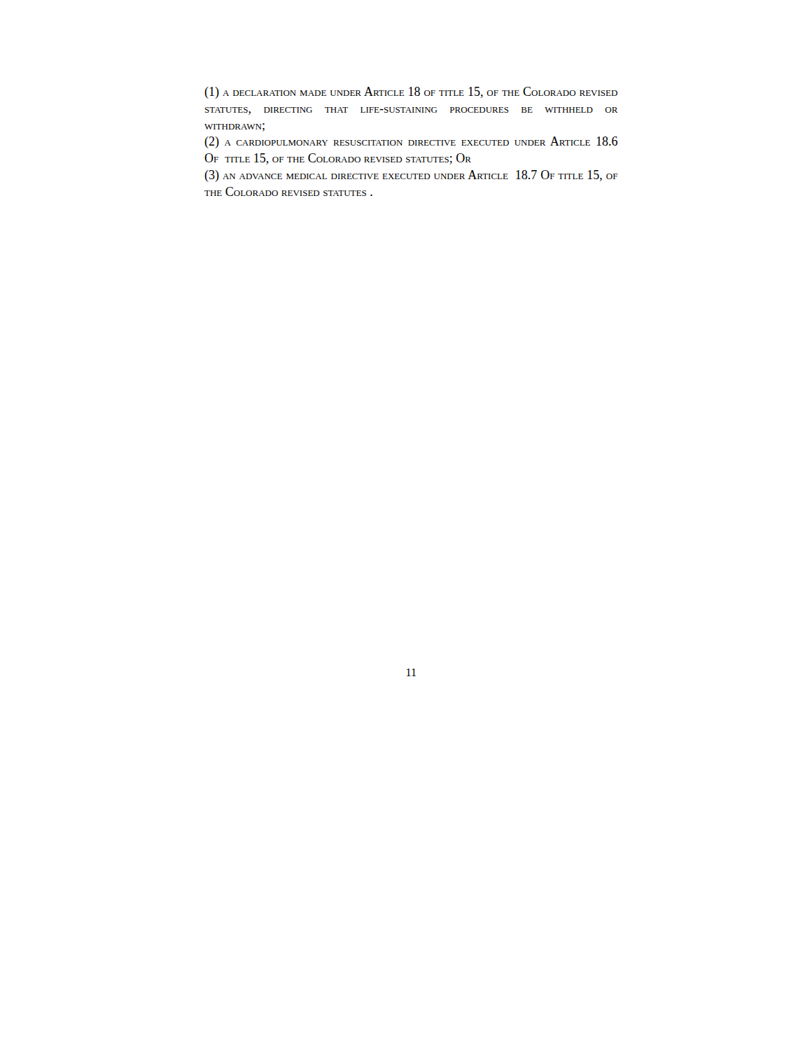(1) a declaration made under Article 18 of title 15, of the Colorado revised statutes, directing that life-sustaining procedures be withheld or withdrawn;
(2) a cardiopulmonary resuscitation directive executed under Article 18.6 Of title 15, of the Colorado revised statutes; Or
(3) an advance medical directive executed under Article 18.7 Of title 15, of the Colorado revised statutes .
11